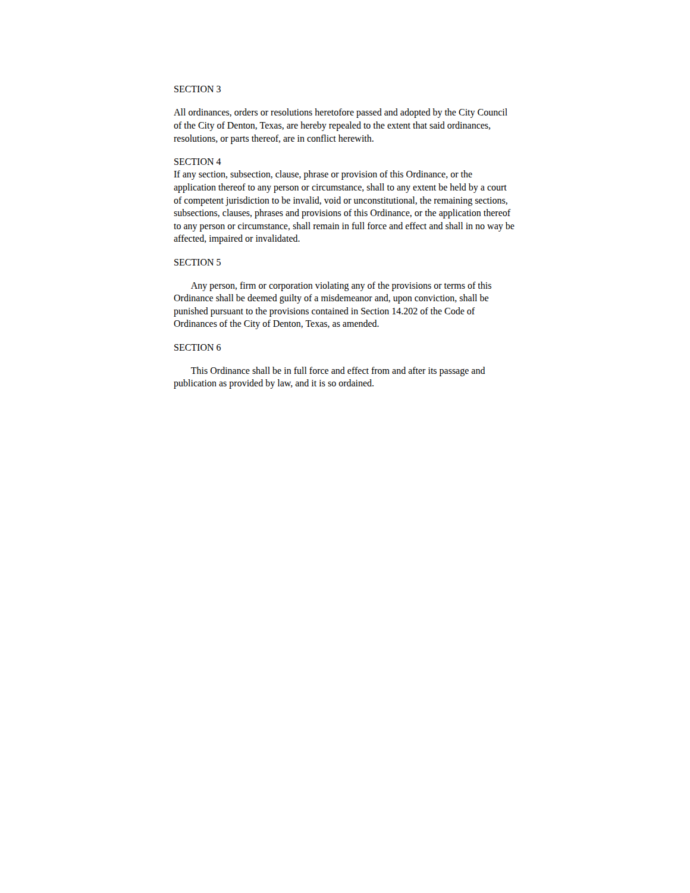SECTION 3
All ordinances, orders or resolutions heretofore passed and adopted by the City Council of the City of Denton, Texas, are hereby repealed to the extent that said ordinances, resolutions, or parts thereof, are in conflict herewith.
SECTION 4
If any section, subsection, clause, phrase or provision of this Ordinance, or the application thereof to any person or circumstance, shall to any extent be held by a court of competent jurisdiction to be invalid, void or unconstitutional, the remaining sections, subsections, clauses, phrases and provisions of this Ordinance, or the application thereof to any person or circumstance, shall remain in full force and effect and shall in no way be affected, impaired or invalidated.
SECTION 5
Any person, firm or corporation violating any of the provisions or terms of this Ordinance shall be deemed guilty of a misdemeanor and, upon conviction, shall be punished pursuant to the provisions contained in Section 14.202 of the Code of Ordinances of the City of Denton, Texas, as amended.
SECTION 6
This Ordinance shall be in full force and effect from and after its passage and publication as provided by law, and it is so ordained.